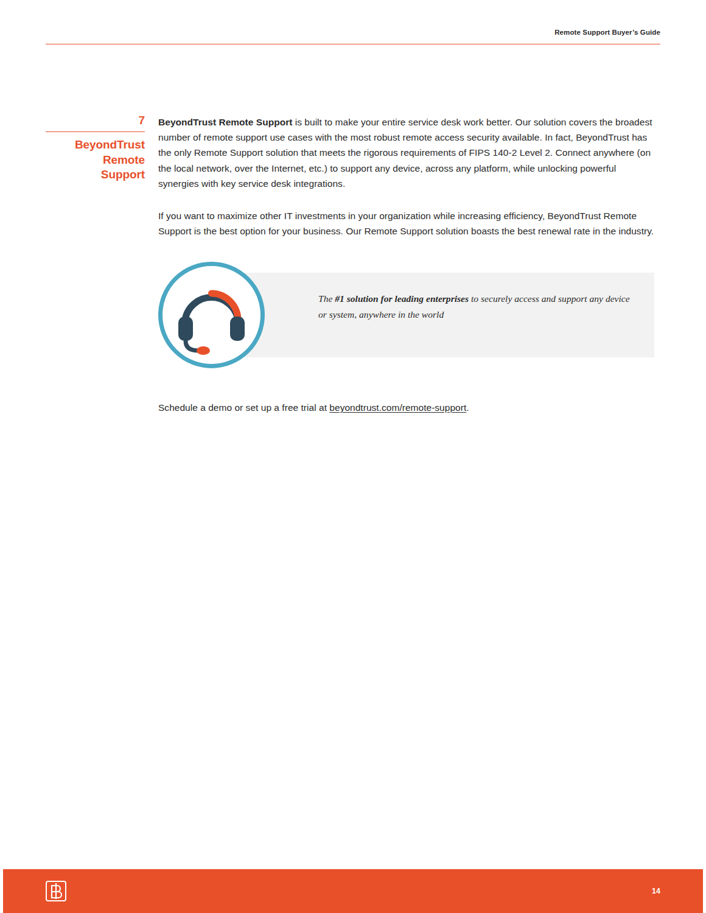Remote Support Buyer’s Guide
7
BeyondTrust
Remote
Support
BeyondTrust Remote Support is built to make your entire service desk work better. Our solution covers the broadest number of remote support use cases with the most robust remote access security available. In fact, BeyondTrust has the only Remote Support solution that meets the rigorous requirements of FIPS 140-2 Level 2. Connect anywhere (on the local network, over the Internet, etc.) to support any device, across any platform, while unlocking powerful synergies with key service desk integrations.
If you want to maximize other IT investments in your organization while increasing efficiency, BeyondTrust Remote Support is the best option for your business. Our Remote Support solution boasts the best renewal rate in the industry.
The #1 solution for leading enterprises to securely access and support any device or system, anywhere in the world
Schedule a demo or set up a free trial at beyondtrust.com/remote-support.
14